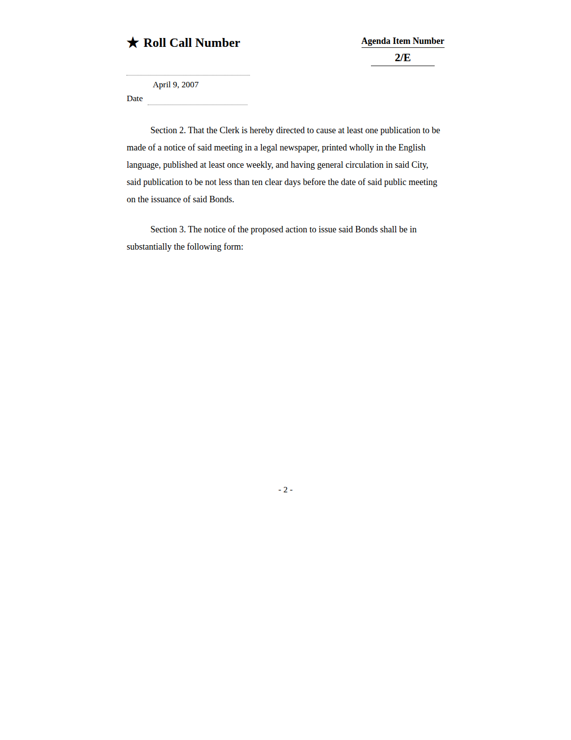★ Roll Call Number
Agenda Item Number 2/E
April 9, 2007
Date
Section 2. That the Clerk is hereby directed to cause at least one publication to be made of a notice of said meeting in a legal newspaper, printed wholly in the English language, published at least once weekly, and having general circulation in said City, said publication to be not less than ten clear days before the date of said public meeting on the issuance of said Bonds.
Section 3. The notice of the proposed action to issue said Bonds shall be in substantially the following form:
- 2 -